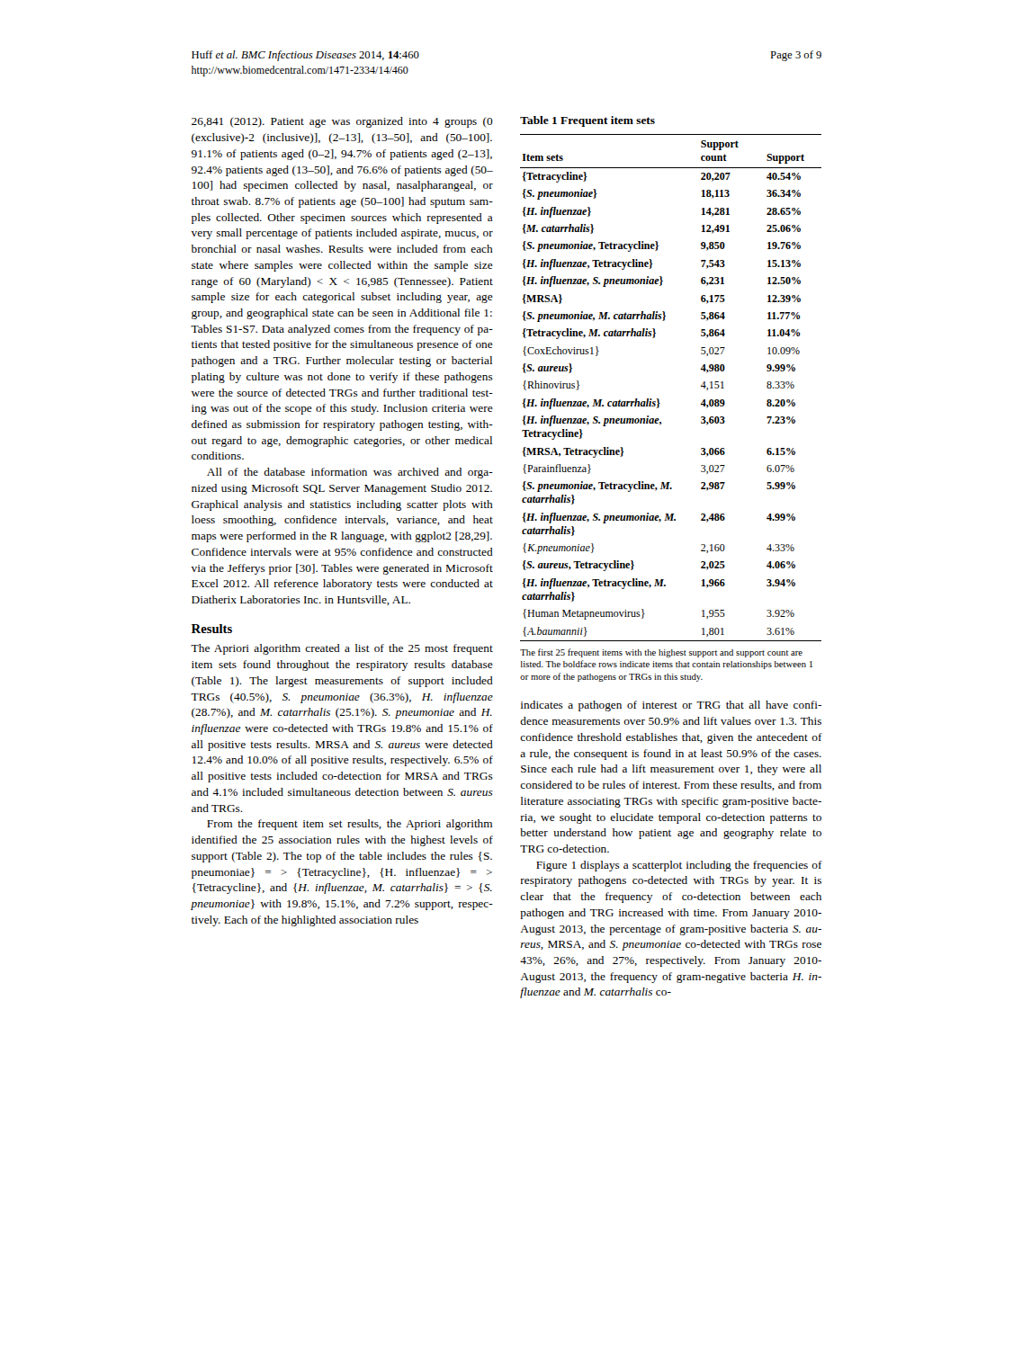Huff et al. BMC Infectious Diseases 2014, 14:460
http://www.biomedcentral.com/1471-2334/14/460
Page 3 of 9
26,841 (2012). Patient age was organized into 4 groups (0 (exclusive)-2 (inclusive)], (2–13], (13–50], and (50–100]. 91.1% of patients aged (0–2], 94.7% of patients aged (2–13], 92.4% patients aged (13–50], and 76.6% of patients aged (50–100] had specimen collected by nasal, nasalpharangeal, or throat swab. 8.7% of patients age (50–100] had sputum samples collected. Other specimen sources which represented a very small percentage of patients included aspirate, mucus, or bronchial or nasal washes. Results were included from each state where samples were collected within the sample size range of 60 (Maryland) < X < 16,985 (Tennessee). Patient sample size for each categorical subset including year, age group, and geographical state can be seen in Additional file 1: Tables S1-S7. Data analyzed comes from the frequency of patients that tested positive for the simultaneous presence of one pathogen and a TRG. Further molecular testing or bacterial plating by culture was not done to verify if these pathogens were the source of detected TRGs and further traditional testing was out of the scope of this study. Inclusion criteria were defined as submission for respiratory pathogen testing, without regard to age, demographic categories, or other medical conditions.
All of the database information was archived and organized using Microsoft SQL Server Management Studio 2012. Graphical analysis and statistics including scatter plots with loess smoothing, confidence intervals, variance, and heat maps were performed in the R language, with ggplot2 [28,29]. Confidence intervals were at 95% confidence and constructed via the Jefferys prior [30]. Tables were generated in Microsoft Excel 2012. All reference laboratory tests were conducted at Diatherix Laboratories Inc. in Huntsville, AL.
Results
The Apriori algorithm created a list of the 25 most frequent item sets found throughout the respiratory results database (Table 1). The largest measurements of support included TRGs (40.5%), S. pneumoniae (36.3%), H. influenzae (28.7%), and M. catarrhalis (25.1%). S. pneumoniae and H. influenzae were co-detected with TRGs 19.8% and 15.1% of all positive tests results. MRSA and S. aureus were detected 12.4% and 10.0% of all positive results, respectively. 6.5% of all positive tests included co-detection for MRSA and TRGs and 4.1% included simultaneous detection between S. aureus and TRGs.
From the frequent item set results, the Apriori algorithm identified the 25 association rules with the highest levels of support (Table 2). The top of the table includes the rules {S. pneumoniae} = > {Tetracycline}, {H. influenzae} = > {Tetracycline}, and {H. influenzae, M. catarrhalis} = > {S. pneumoniae} with 19.8%, 15.1%, and 7.2% support, respectively. Each of the highlighted association rules
Table 1 Frequent item sets
| Item sets | Support count | Support |
| --- | --- | --- |
| {Tetracycline} | 20,207 | 40.54% |
| { S. pneumoniae } | 18,113 | 36.34% |
| { H. influenzae } | 14,281 | 28.65% |
| { M. catarrhalis } | 12,491 | 25.06% |
| { S. pneumoniae , Tetracycline} | 9,850 | 19.76% |
| { H. influenzae , Tetracycline} | 7,543 | 15.13% |
| { H. influenzae, S. pneumoniae } | 6,231 | 12.50% |
| {MRSA} | 6,175 | 12.39% |
| { S. pneumoniae, M. catarrhalis } | 5,864 | 11.77% |
| {Tetracycline, M. catarrhalis } | 5,864 | 11.04% |
| {CoxEchovirus1} | 5,027 | 10.09% |
| { S. aureus } | 4,980 | 9.99% |
| {Rhinovirus} | 4,151 | 8.33% |
| { H. influenzae, M. catarrhalis } | 4,089 | 8.20% |
| { H. influenzae, S. pneumoniae , Tetracycline} | 3,603 | 7.23% |
| {MRSA, Tetracycline} | 3,066 | 6.15% |
| {Parainfluenza} | 3,027 | 6.07% |
| { S. pneumoniae , Tetracycline, M. catarrhalis } | 2,987 | 5.99% |
| { H. influenzae, S. pneumoniae, M. catarrhalis } | 2,486 | 4.99% |
| { K.pneumoniae } | 2,160 | 4.33% |
| { S. aureus , Tetracycline} | 2,025 | 4.06% |
| { H. influenzae , Tetracycline, M. catarrhalis } | 1,966 | 3.94% |
| {Human Metapneumovirus} | 1,955 | 3.92% |
| { A.baumannii } | 1,801 | 3.61% |
The first 25 frequent items with the highest support and support count are listed. The boldface rows indicate items that contain relationships between 1 or more of the pathogens or TRGs in this study.
indicates a pathogen of interest or TRG that all have confidence measurements over 50.9% and lift values over 1.3. This confidence threshold establishes that, given the antecedent of a rule, the consequent is found in at least 50.9% of the cases. Since each rule had a lift measurement over 1, they were all considered to be rules of interest. From these results, and from literature associating TRGs with specific gram-positive bacteria, we sought to elucidate temporal co-detection patterns to better understand how patient age and geography relate to TRG co-detection.
Figure 1 displays a scatterplot including the frequencies of respiratory pathogens co-detected with TRGs by year. It is clear that the frequency of co-detection between each pathogen and TRG increased with time. From January 2010- August 2013, the percentage of gram-positive bacteria S. aureus, MRSA, and S. pneumoniae co-detected with TRGs rose 43%, 26%, and 27%, respectively. From January 2010- August 2013, the frequency of gram-negative bacteria H. influenzae and M. catarrhalis co-